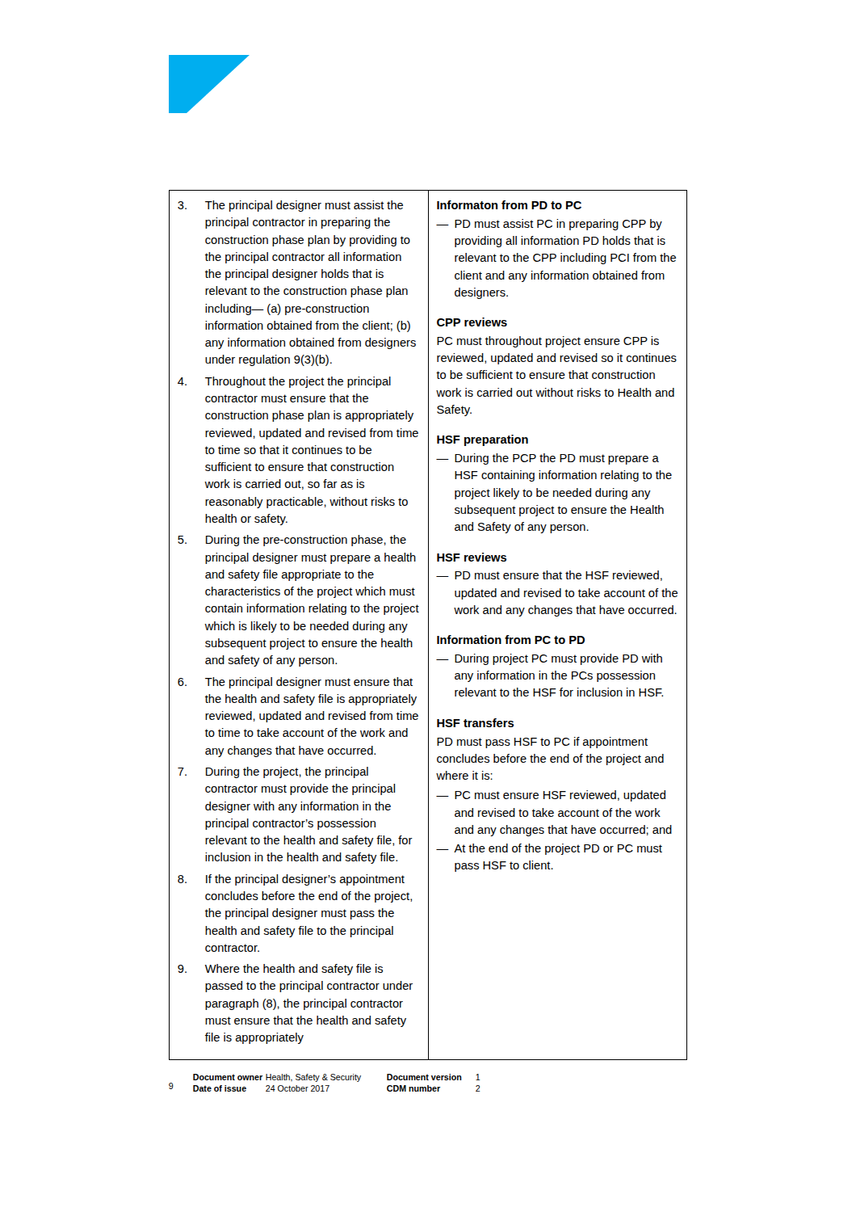| The principal designer must assist the principal contractor in preparing the construction phase plan by providing to the principal contractor all information the principal designer holds that is relevant to the construction phase plan including— (a) pre-construction information obtained from the client; (b) any information obtained from designers under regulation 9(3)(b). Throughout the project the principal contractor must ensure that the construction phase plan is appropriately reviewed, updated and revised from time to time so that it continues to be sufficient to ensure that construction work is carried out, so far as is reasonably practicable, without risks to health or safety. During the pre-construction phase, the principal designer must prepare a health and safety file appropriate to the characteristics of the project which must contain information relating to the project which is likely to be needed during any subsequent project to ensure the health and safety of any person. The principal designer must ensure that the health and safety file is appropriately reviewed, updated and revised from time to time to take account of the work and any changes that have occurred. During the project, the principal contractor must provide the principal designer with any information in the principal contractor’s possession relevant to the health and safety file, for inclusion in the health and safety file. If the principal designer’s appointment concludes before the end of the project, the principal designer must pass the health and safety file to the principal contractor. Where the health and safety file is passed to the principal contractor under paragraph (8), the principal contractor must ensure that the health and safety file is appropriately | Informaton from PD to PC PD must assist PC in preparing CPP by providing all information PD holds that is relevant to the CPP including PCI from the client and any information obtained from designers. CPP reviews PC must throughout project ensure CPP is reviewed, updated and revised so it continues to be sufficient to ensure that construction work is carried out without risks to Health and Safety. HSF preparation During the PCP the PD must prepare a HSF containing information relating to the project likely to be needed during any subsequent project to ensure the Health and Safety of any person. HSF reviews PD must ensure that the HSF reviewed, updated and revised to take account of the work and any changes that have occurred. Information from PC to PD During project PC must provide PD with any information in the PCs possession relevant to the HSF for inclusion in HSF. HSF transfers PD must pass HSF to PC if appointment concludes before the end of the project and where it is: PC must ensure HSF reviewed, updated and revised to take account of the work and any changes that have occurred; and At the end of the project PD or PC must pass HSF to client. |
9
Document owner Date of issue
Health, Safety & Security 24 October 2017
Document version CDM number
1 2